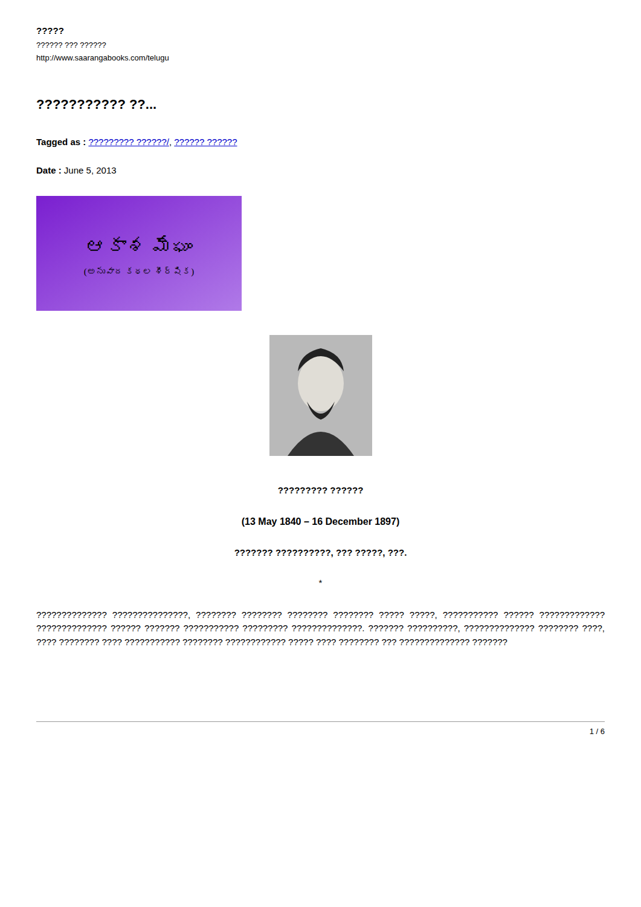?????
?????? ??? ??????
http://www.saarangabooks.com/telugu
??????????? ??...
Tagged as : ????????? ??????/, ?????? ??????
Date : June 5, 2013
????????? ??????
(13 May 1840 – 16 December 1897)
??????? ??????????, ??? ?????, ???.
*
?????????????? ???????????????, ???????? ???????? ???????? ???????? ????? ?????, ??????????? ?????? ????????????? ?????????????? ?????? ??????? ??????????? ????????? ??????????????. ??????? ??????????, ?????????????? ???????? ????, ???? ???????? ???? ??????????? ???????? ???????????? ????? ???? ???????? ??? ?????????????? ???????
1 / 6